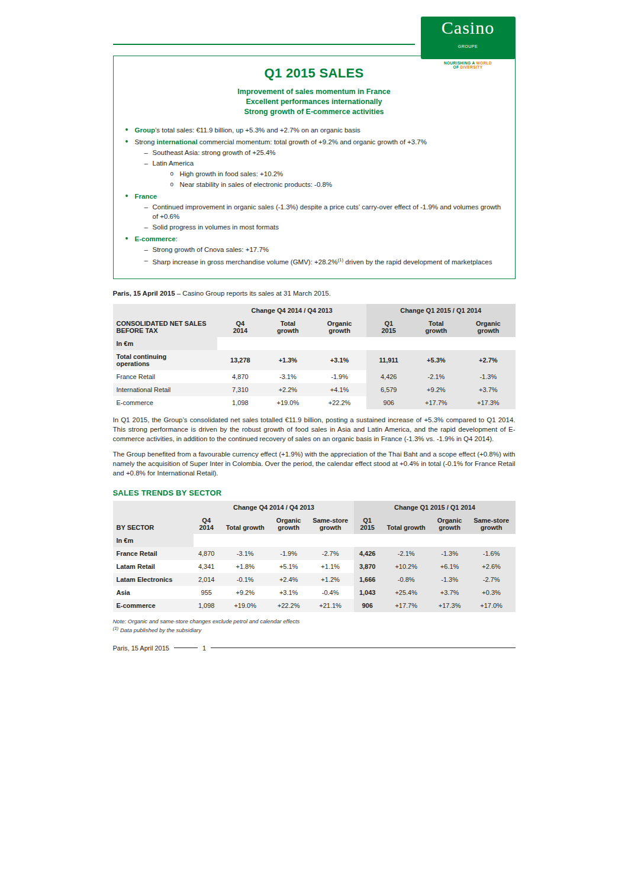CasinoGROUPE
NOURISHING A WORLD
OF DIVERSITY
Q1 2015 SALES
Improvement of sales momentum in France
Excellent performances internationally
Strong growth of E-commerce activities
Group’s total sales: €11.9 billion, up +5.3% and +2.7% on an organic basis
Strong international commercial momentum: total growth of +9.2% and organic growth of +3.7%
Southeast Asia: strong growth of +25.4%
Latin America
High growth in food sales: +10.2%
Near stability in sales of electronic products: -0.8%
France
Continued improvement in organic sales (-1.3%) despite a price cuts’ carry-over effect of -1.9% and volumes growth of +0.6%
Solid progress in volumes in most formats
E-commerce:
Strong growth of Cnova sales: +17.7%
Sharp increase in gross merchandise volume (GMV): +28.2%(1) driven by the rapid development of marketplaces
Paris, 15 April 2015 – Casino Group reports its sales at 31 March 2015.
| CONSOLIDATED NET SALES BEFORE TAX | Change Q4 2014 / Q4 2013 | Change Q1 2015 / Q1 2014 |
| Q4 2014 | Total growth | Organic growth | Q1 2015 | Total growth | Organic growth |
| In €m | |
| Total continuing operations | 13,278 | +1.3% | +3.1% | 11,911 | +5.3% | +2.7% |
| France Retail | 4,870 | -3.1% | -1.9% | 4,426 | -2.1% | -1.3% |
| International Retail | 7,310 | +2.2% | +4.1% | 6,579 | +9.2% | +3.7% |
| E-commerce | 1,098 | +19.0% | +22.2% | 906 | +17.7% | +17.3% |
In Q1 2015, the Group’s consolidated net sales totalled €11.9 billion, posting a sustained increase of +5.3% compared to Q1 2014. This strong performance is driven by the robust growth of food sales in Asia and Latin America, and the rapid development of E-commerce activities, in addition to the continued recovery of sales on an organic basis in France (-1.3% vs. -1.9% in Q4 2014).
The Group benefited from a favourable currency effect (+1.9%) with the appreciation of the Thai Baht and a scope effect (+0.8%) with namely the acquisition of Super Inter in Colombia. Over the period, the calendar effect stood at +0.4% in total (-0.1% for France Retail and +0.8% for International Retail).
SALES TRENDS BY SECTOR
| BY SECTOR | Change Q4 2014 / Q4 2013 | Change Q1 2015 / Q1 2014 |
| Q4 2014 | Total growth | Organic growth | Same-store growth | Q1 2015 | Total growth | Organic growth | Same-store growth |
| In €m | |
| France Retail | 4,870 | -3.1% | -1.9% | -2.7% | 4,426 | -2.1% | -1.3% | -1.6% |
| Latam Retail | 4,341 | +1.8% | +5.1% | +1.1% | 3,870 | +10.2% | +6.1% | +2.6% |
| Latam Electronics | 2,014 | -0.1% | +2.4% | +1.2% | 1,666 | -0.8% | -1.3% | -2.7% |
| Asia | 955 | +9.2% | +3.1% | -0.4% | 1,043 | +25.4% | +3.7% | +0.3% |
| E-commerce | 1,098 | +19.0% | +22.2% | +21.1% | 906 | +17.7% | +17.3% | +17.0% |
Note: Organic and same-store changes exclude petrol and calendar effects
(1) Data published by the subsidiary
Paris, 15 April 2015 1